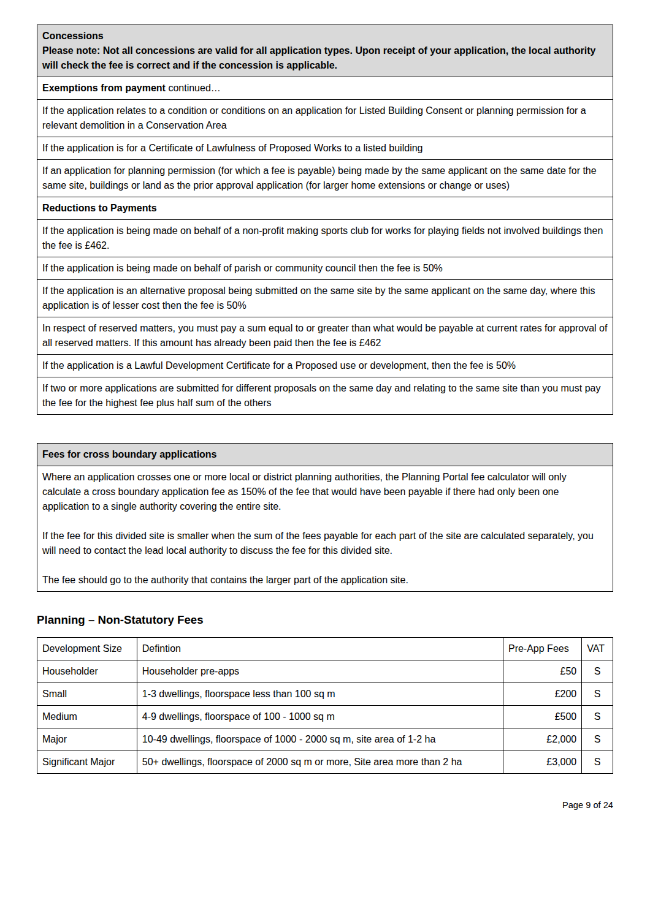| Concessions Please note: Not all concessions are valid for all application types. Upon receipt of your application, the local authority will check the fee is correct and if the concession is applicable. |
| Exemptions from payment continued… |
| If the application relates to a condition or conditions on an application for Listed Building Consent or planning permission for a relevant demolition in a Conservation Area |
| If the application is for a Certificate of Lawfulness of Proposed Works to a listed building |
| If an application for planning permission (for which a fee is payable) being made by the same applicant on the same date for the same site, buildings or land as the prior approval application (for larger home extensions or change or uses) |
| Reductions to Payments |
| If the application is being made on behalf of a non-profit making sports club for works for playing fields not involved buildings then the fee is £462. |
| If the application is being made on behalf of parish or community council then the fee is 50% |
| If the application is an alternative proposal being submitted on the same site by the same applicant on the same day, where this application is of lesser cost then the fee is 50% |
| In respect of reserved matters, you must pay a sum equal to or greater than what would be payable at current rates for approval of all reserved matters. If this amount has already been paid then the fee is £462 |
| If the application is a Lawful Development Certificate for a Proposed use or development, then the fee is 50% |
| If two or more applications are submitted for different proposals on the same day and relating to the same site than you must pay the fee for the highest fee plus half sum of the others |
| Fees for cross boundary applications |
| Where an application crosses one or more local or district planning authorities, the Planning Portal fee calculator will only calculate a cross boundary application fee as 150% of the fee that would have been payable if there had only been one application to a single authority covering the entire site. If the fee for this divided site is smaller when the sum of the fees payable for each part of the site are calculated separately, you will need to contact the lead local authority to discuss the fee for this divided site. The fee should go to the authority that contains the larger part of the application site. |
Planning – Non-Statutory Fees
| Development Size | Defintion | Pre-App Fees | VAT |
| --- | --- | --- | --- |
| Householder | Householder pre-apps | £50 | S |
| Small | 1-3 dwellings, floorspace less than 100 sq m | £200 | S |
| Medium | 4-9 dwellings, floorspace of 100 - 1000 sq m | £500 | S |
| Major | 10-49 dwellings, floorspace of 1000 - 2000 sq m, site area of 1-2 ha | £2,000 | S |
| Significant Major | 50+ dwellings, floorspace of 2000 sq m or more, Site area more than 2 ha | £3,000 | S |
Page 9 of 24